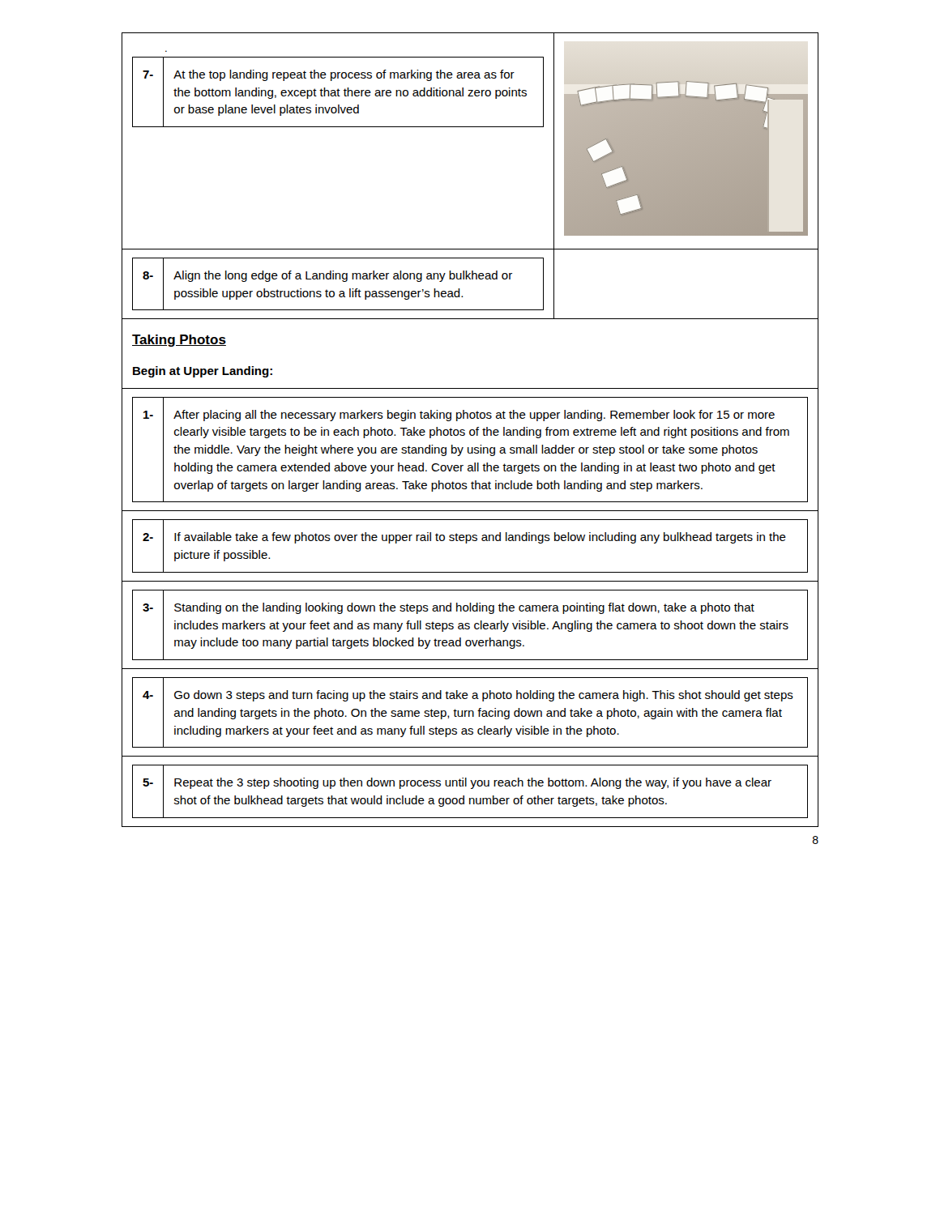| . / 7- / At the top landing repeat the process of marking the area as for the bottom landing, except that there are no additional zero points or base plane level plates involved / | |
| / 8- / Align the long edge of a Landing marker along any bulkhead or possible upper obstructions to a lift passenger’s head. / | |
| Taking Photos Begin at Upper Landing: |
| / 1- / After placing all the necessary markers begin taking photos at the upper landing. Remember look for 15 or more clearly visible targets to be in each photo. Take photos of the landing from extreme left and right positions and from the middle. Vary the height where you are standing by using a small ladder or step stool or take some photos holding the camera extended above your head. Cover all the targets on the landing in at least two photo and get overlap of targets on larger landing areas. Take photos that include both landing and step markers. / |
| / 2- / If available take a few photos over the upper rail to steps and landings below including any bulkhead targets in the picture if possible. / |
| / 3- / Standing on the landing looking down the steps and holding the camera pointing flat down, take a photo that includes markers at your feet and as many full steps as clearly visible. Angling the camera to shoot down the stairs may include too many partial targets blocked by tread overhangs. / |
| / 4- / Go down 3 steps and turn facing up the stairs and take a photo holding the camera high. This shot should get steps and landing targets in the photo. On the same step, turn facing down and take a photo, again with the camera flat including markers at your feet and as many full steps as clearly visible in the photo. / |
| / 5- / Repeat the 3 step shooting up then down process until you reach the bottom. Along the way, if you have a clear shot of the bulkhead targets that would include a good number of other targets, take photos. / |
8